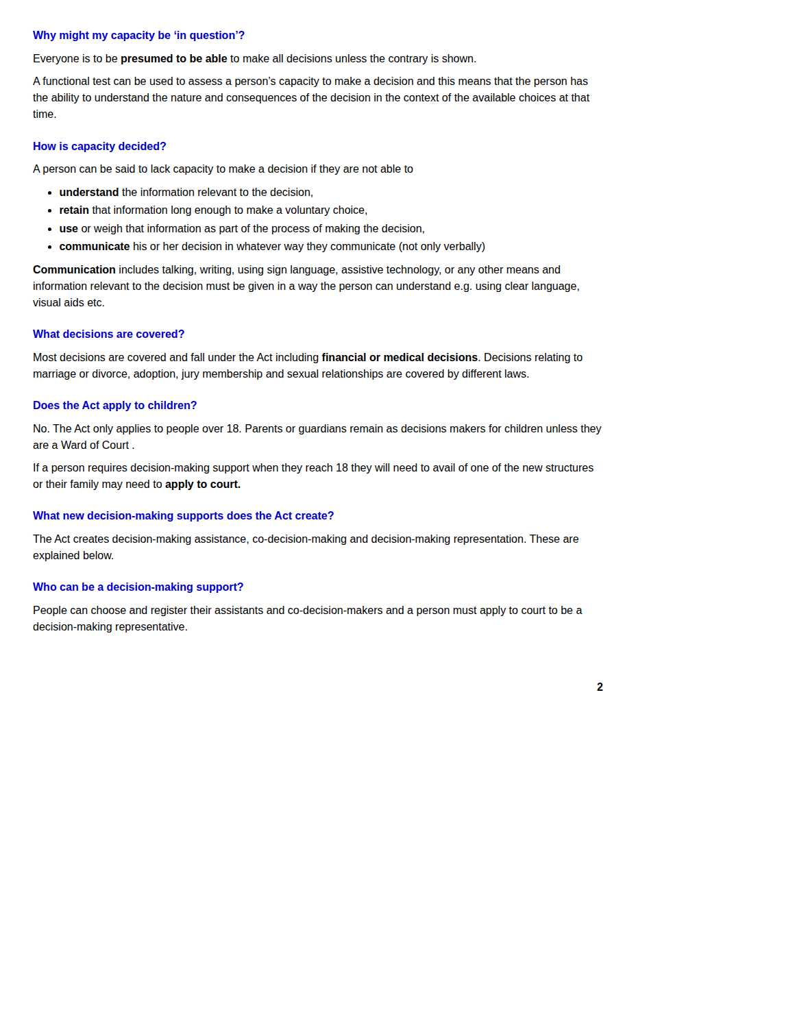Why might my capacity be ‘in question’?
Everyone is to be presumed to be able to make all decisions unless the contrary is shown.
A functional test can be used to assess a person’s capacity to make a decision and this means that the person has the ability to understand the nature and consequences of the decision in the context of the available choices at that time.
How is capacity decided?
A person can be said to lack capacity to make a decision if they are not able to
understand the information relevant to the decision,
retain that information long enough to make a voluntary choice,
use or weigh that information as part of the process of making the decision,
communicate his or her decision in whatever way they communicate (not only verbally)
Communication includes talking, writing, using sign language, assistive technology, or any other means and information relevant to the decision must be given in a way the person can understand e.g. using clear language, visual aids etc.
What decisions are covered?
Most decisions are covered and fall under the Act including financial or medical decisions. Decisions relating to marriage or divorce, adoption, jury membership and sexual relationships are covered by different laws.
Does the Act apply to children?
No. The Act only applies to people over 18. Parents or guardians remain as decisions makers for children unless they are a Ward of Court .
If a person requires decision-making support when they reach 18 they will need to avail of one of the new structures or their family may need to apply to court.
What new decision-making supports does the Act create?
The Act creates decision-making assistance, co-decision-making and decision-making representation. These are explained below.
Who can be a decision-making support?
People can choose and register their assistants and co-decision-makers and a person must apply to court to be a decision-making representative.
2